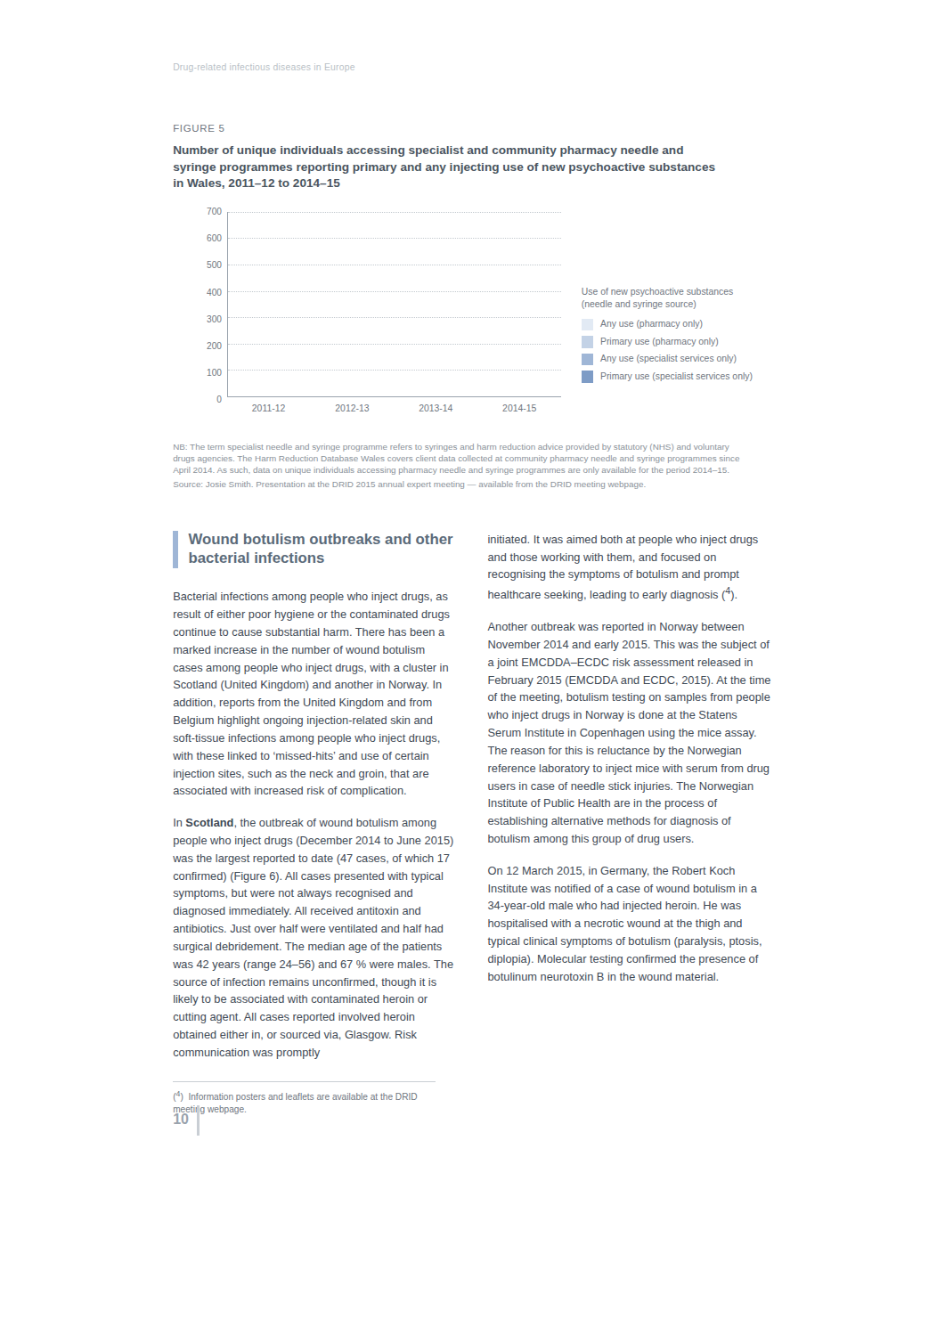Drug-related infectious diseases in Europe
FIGURE 5
Number of unique individuals accessing specialist and community pharmacy needle and syringe programmes reporting primary and any injecting use of new psychoactive substances in Wales, 2011–12 to 2014–15
700
600
500
400
300
200
100
0
2011-12 2012-13 2013-14 2014-15
Use of new psychoactive substances
(needle and syringe source)
Any use (pharmacy only)
Primary use (pharmacy only)
Any use (specialist services only)
Primary use (specialist services only)
NB: The term specialist needle and syringe programme refers to syringes and harm reduction advice provided by statutory (NHS) and voluntary drugs agencies. The Harm Reduction Database Wales covers client data collected at community pharmacy needle and syringe programmes since April 2014. As such, data on unique individuals accessing pharmacy needle and syringe programmes are only available for the period 2014–15.
Source: Josie Smith. Presentation at the DRID 2015 annual expert meeting — available from the DRID meeting webpage.
Wound botulism outbreaks and other bacterial infections
Bacterial infections among people who inject drugs, as result of either poor hygiene or the contaminated drugs continue to cause substantial harm. There has been a marked increase in the number of wound botulism cases among people who inject drugs, with a cluster in Scotland (United Kingdom) and another in Norway. In addition, reports from the United Kingdom and from Belgium highlight ongoing injection-related skin and soft-tissue infections among people who inject drugs, with these linked to ‘missed-hits’ and use of certain injection sites, such as the neck and groin, that are associated with increased risk of complication.
In Scotland, the outbreak of wound botulism among people who inject drugs (December 2014 to June 2015) was the largest reported to date (47 cases, of which 17 confirmed) (Figure 6). All cases presented with typical symptoms, but were not always recognised and diagnosed immediately. All received antitoxin and antibiotics. Just over half were ventilated and half had surgical debridement. The median age of the patients was 42 years (range 24–56) and 67 % were males. The source of infection remains unconfirmed, though it is likely to be associated with contaminated heroin or cutting agent. All cases reported involved heroin obtained either in, or sourced via, Glasgow. Risk communication was promptly
(4) Information posters and leaflets are available at the DRID meeting webpage.
initiated. It was aimed both at people who inject drugs and those working with them, and focused on recognising the symptoms of botulism and prompt healthcare seeking, leading to early diagnosis (4).
Another outbreak was reported in Norway between November 2014 and early 2015. This was the subject of a joint EMCDDA–ECDC risk assessment released in February 2015 (EMCDDA and ECDC, 2015). At the time of the meeting, botulism testing on samples from people who inject drugs in Norway is done at the Statens Serum Institute in Copenhagen using the mice assay. The reason for this is reluctance by the Norwegian reference laboratory to inject mice with serum from drug users in case of needle stick injuries. The Norwegian Institute of Public Health are in the process of establishing alternative methods for diagnosis of botulism among this group of drug users.
On 12 March 2015, in Germany, the Robert Koch Institute was notified of a case of wound botulism in a 34-year-old male who had injected heroin. He was hospitalised with a necrotic wound at the thigh and typical clinical symptoms of botulism (paralysis, ptosis, diplopia). Molecular testing confirmed the presence of botulinum neurotoxin B in the wound material.
10